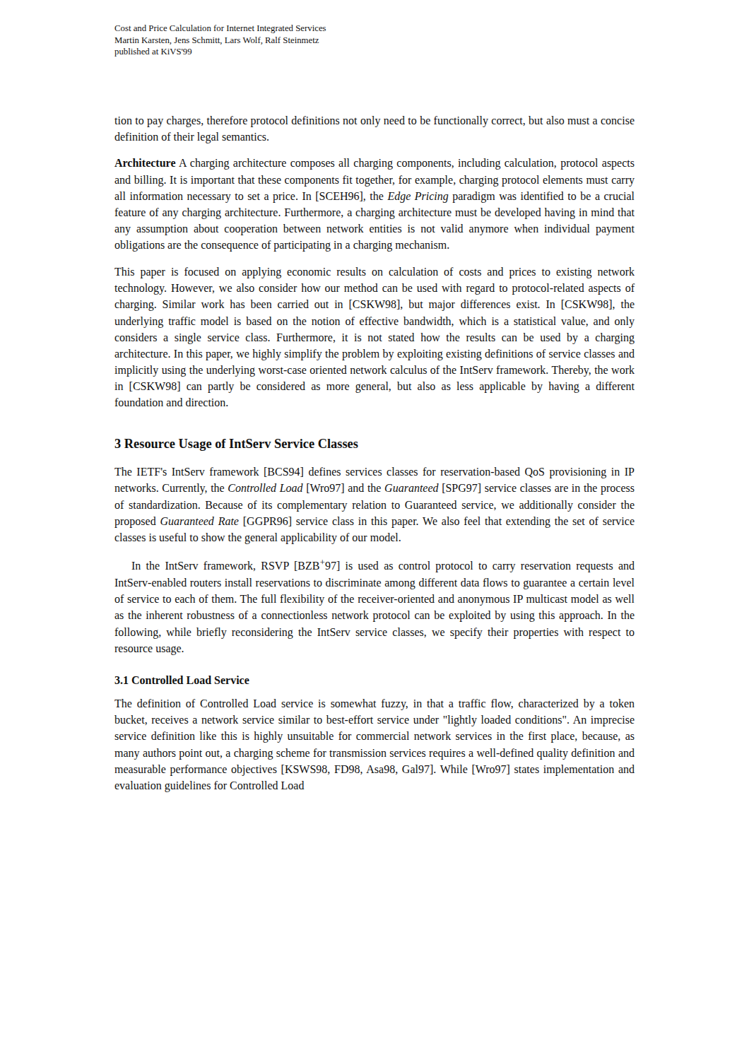Cost and Price Calculation for Internet Integrated Services
Martin Karsten, Jens Schmitt, Lars Wolf, Ralf Steinmetz
published at KiVS'99
tion to pay charges, therefore protocol definitions not only need to be functionally correct, but also must a concise definition of their legal semantics.
Architecture A charging architecture composes all charging components, including calculation, protocol aspects and billing. It is important that these components fit together, for example, charging protocol elements must carry all information necessary to set a price. In [SCEH96], the Edge Pricing paradigm was identified to be a crucial feature of any charging architecture. Furthermore, a charging architecture must be developed having in mind that any assumption about cooperation between network entities is not valid anymore when individual payment obligations are the consequence of participating in a charging mechanism.
This paper is focused on applying economic results on calculation of costs and prices to existing network technology. However, we also consider how our method can be used with regard to protocol-related aspects of charging. Similar work has been carried out in [CSKW98], but major differences exist. In [CSKW98], the underlying traffic model is based on the notion of effective bandwidth, which is a statistical value, and only considers a single service class. Furthermore, it is not stated how the results can be used by a charging architecture. In this paper, we highly simplify the problem by exploiting existing definitions of service classes and implicitly using the underlying worst-case oriented network calculus of the IntServ framework. Thereby, the work in [CSKW98] can partly be considered as more general, but also as less applicable by having a different foundation and direction.
3 Resource Usage of IntServ Service Classes
The IETF's IntServ framework [BCS94] defines services classes for reservation-based QoS provisioning in IP networks. Currently, the Controlled Load [Wro97] and the Guaranteed [SPG97] service classes are in the process of standardization. Because of its complementary relation to Guaranteed service, we additionally consider the proposed Guaranteed Rate [GGPR96] service class in this paper. We also feel that extending the set of service classes is useful to show the general applicability of our model.
In the IntServ framework, RSVP [BZB+97] is used as control protocol to carry reservation requests and IntServ-enabled routers install reservations to discriminate among different data flows to guarantee a certain level of service to each of them. The full flexibility of the receiver-oriented and anonymous IP multicast model as well as the inherent robustness of a connectionless network protocol can be exploited by using this approach. In the following, while briefly reconsidering the IntServ service classes, we specify their properties with respect to resource usage.
3.1 Controlled Load Service
The definition of Controlled Load service is somewhat fuzzy, in that a traffic flow, characterized by a token bucket, receives a network service similar to best-effort service under "lightly loaded conditions". An imprecise service definition like this is highly unsuitable for commercial network services in the first place, because, as many authors point out, a charging scheme for transmission services requires a well-defined quality definition and measurable performance objectives [KSWS98, FD98, Asa98, Gal97]. While [Wro97] states implementation and evaluation guidelines for Controlled Load